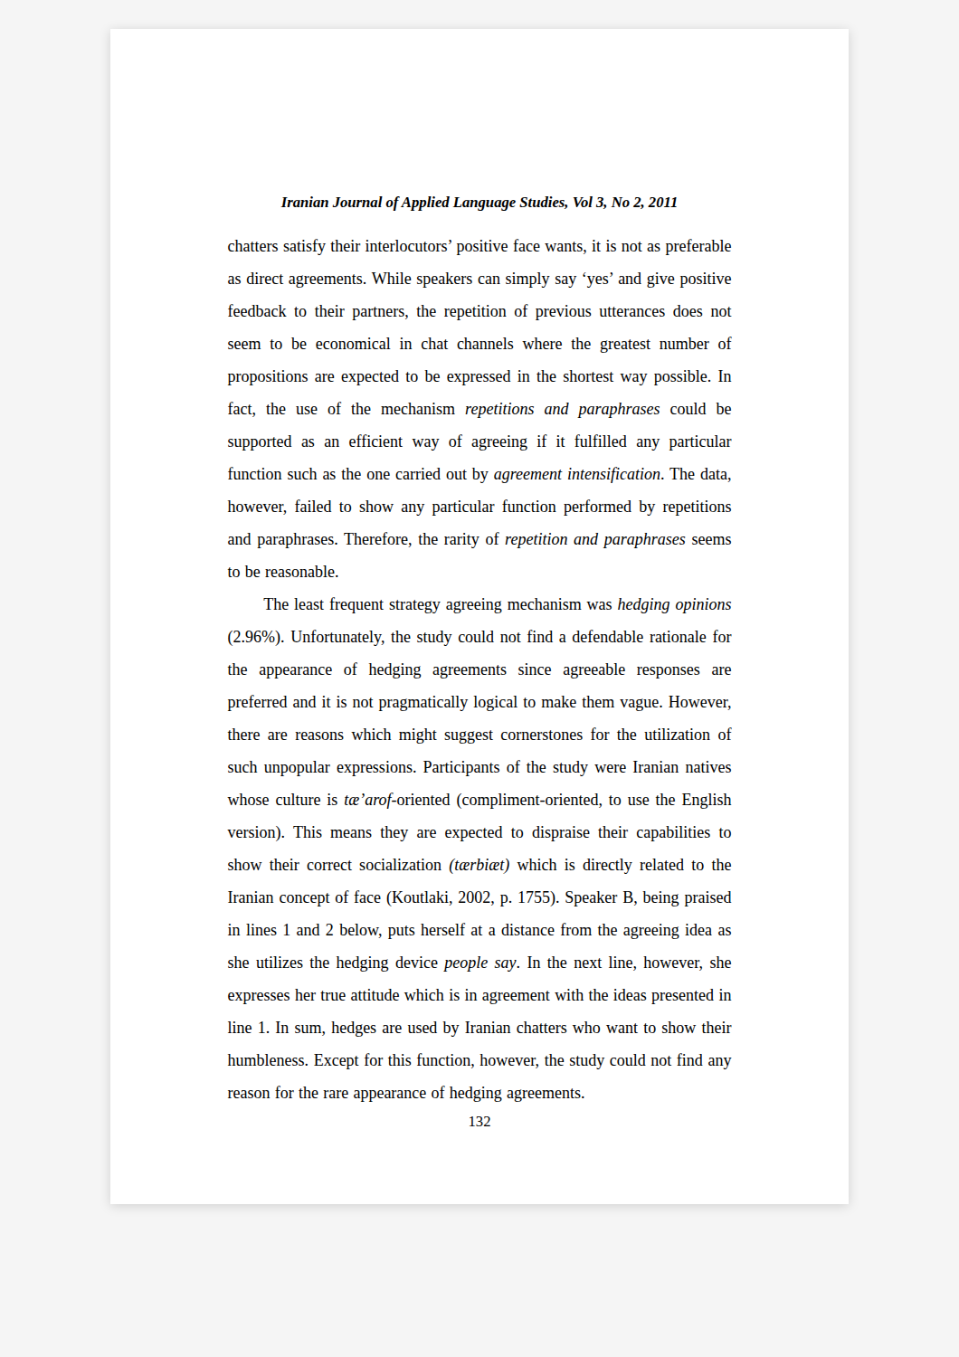Iranian Journal of Applied Language Studies, Vol 3, No 2, 2011
chatters satisfy their interlocutors’ positive face wants, it is not as preferable as direct agreements. While speakers can simply say ‘yes’ and give positive feedback to their partners, the repetition of previous utterances does not seem to be economical in chat channels where the greatest number of propositions are expected to be expressed in the shortest way possible. In fact, the use of the mechanism repetitions and paraphrases could be supported as an efficient way of agreeing if it fulfilled any particular function such as the one carried out by agreement intensification. The data, however, failed to show any particular function performed by repetitions and paraphrases. Therefore, the rarity of repetition and paraphrases seems to be reasonable.
The least frequent strategy agreeing mechanism was hedging opinions (2.96%). Unfortunately, the study could not find a defendable rationale for the appearance of hedging agreements since agreeable responses are preferred and it is not pragmatically logical to make them vague. However, there are reasons which might suggest cornerstones for the utilization of such unpopular expressions. Participants of the study were Iranian natives whose culture is tæ’arof-oriented (compliment-oriented, to use the English version). This means they are expected to dispraise their capabilities to show their correct socialization (tærbiæt) which is directly related to the Iranian concept of face (Koutlaki, 2002, p. 1755). Speaker B, being praised in lines 1 and 2 below, puts herself at a distance from the agreeing idea as she utilizes the hedging device people say. In the next line, however, she expresses her true attitude which is in agreement with the ideas presented in line 1. In sum, hedges are used by Iranian chatters who want to show their humbleness. Except for this function, however, the study could not find any reason for the rare appearance of hedging agreements.
132